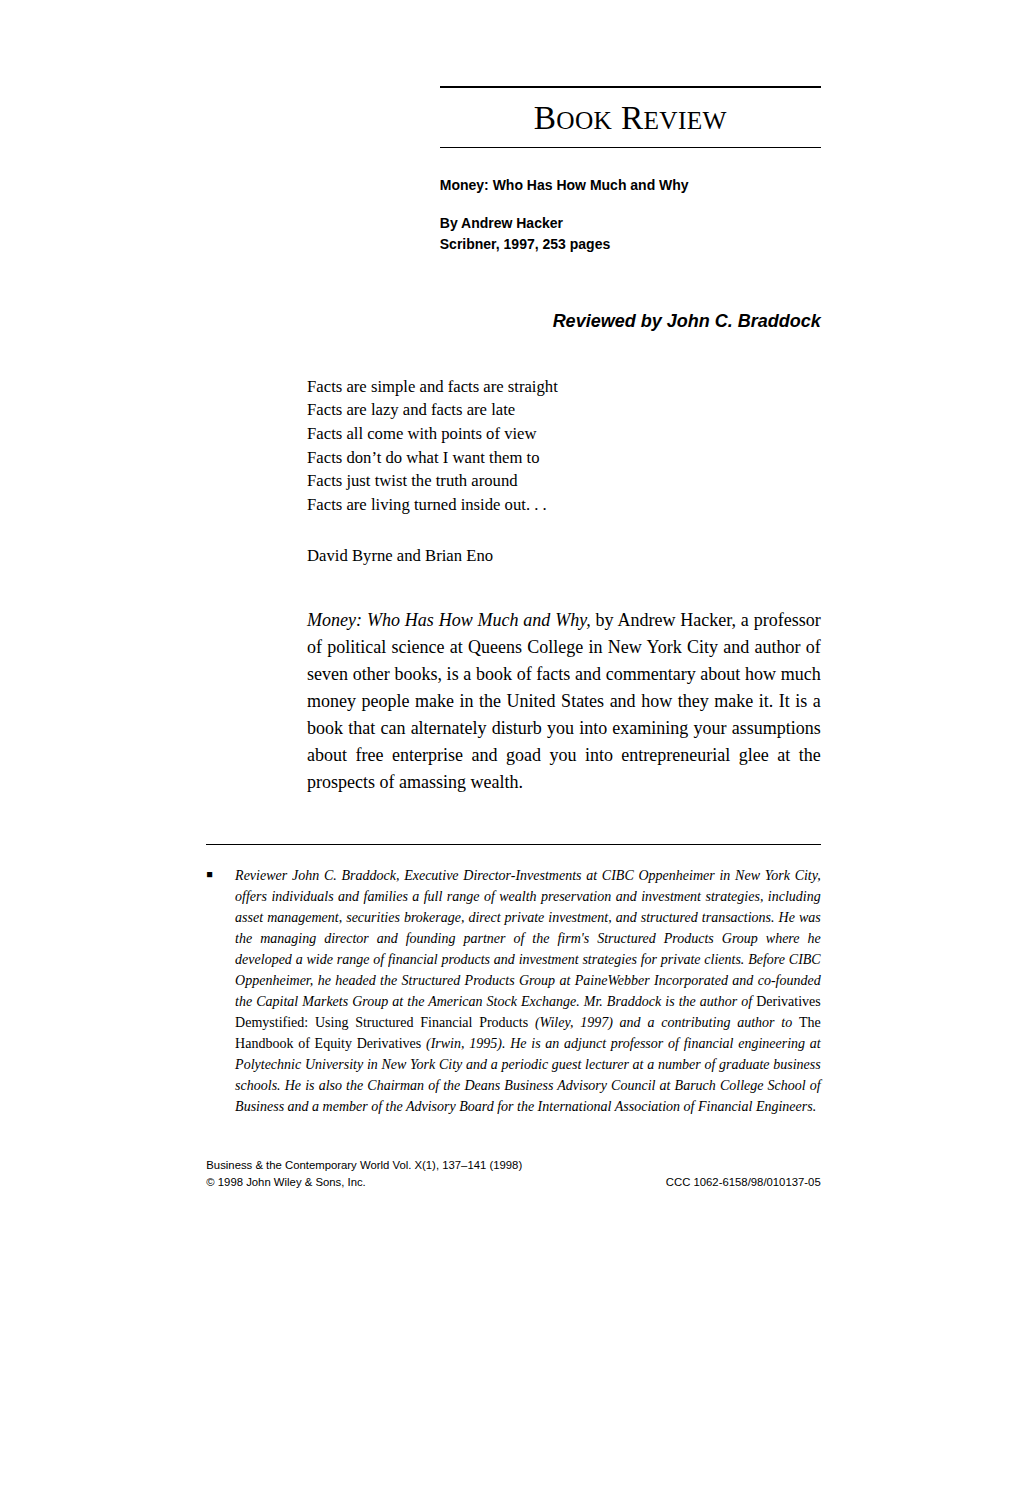Book Review
Money: Who Has How Much and Why
By Andrew Hacker
Scribner, 1997, 253 pages
Reviewed by John C. Braddock
Facts are simple and facts are straight
Facts are lazy and facts are late
Facts all come with points of view
Facts don’t do what I want them to
Facts just twist the truth around
Facts are living turned inside out. . .
David Byrne and Brian Eno
Money: Who Has How Much and Why, by Andrew Hacker, a professor of political science at Queens College in New York City and author of seven other books, is a book of facts and commentary about how much money people make in the United States and how they make it. It is a book that can alternately disturb you into examining your assumptions about free enterprise and goad you into entrepreneurial glee at the prospects of amassing wealth.
■ Reviewer John C. Braddock, Executive Director-Investments at CIBC Oppenheimer in New York City, offers individuals and families a full range of wealth preservation and investment strategies, including asset management, securities brokerage, direct private investment, and structured transactions. He was the managing director and founding partner of the firm's Structured Products Group where he developed a wide range of financial products and investment strategies for private clients. Before CIBC Oppenheimer, he headed the Structured Products Group at PaineWebber Incorporated and co-founded the Capital Markets Group at the American Stock Exchange. Mr. Braddock is the author of Derivatives Demystified: Using Structured Financial Products (Wiley, 1997) and a contributing author to The Handbook of Equity Derivatives (Irwin, 1995). He is an adjunct professor of financial engineering at Polytechnic University in New York City and a periodic guest lecturer at a number of graduate business schools. He is also the Chairman of the Deans Business Advisory Council at Baruch College School of Business and a member of the Advisory Board for the International Association of Financial Engineers.
Business & the Contemporary World Vol. X(1), 137–141 (1998)
© 1998 John Wiley & Sons, Inc.CCC 1062-6158/98/010137-05